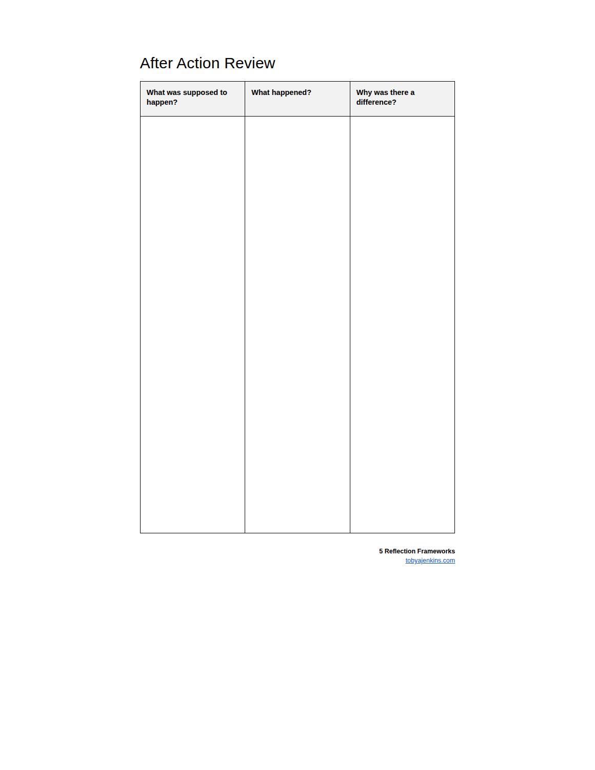After Action Review
| What was supposed to happen? | What happened? | Why was there a difference? |
| --- | --- | --- |
5 Reflection Frameworks
tobyajenkins.com